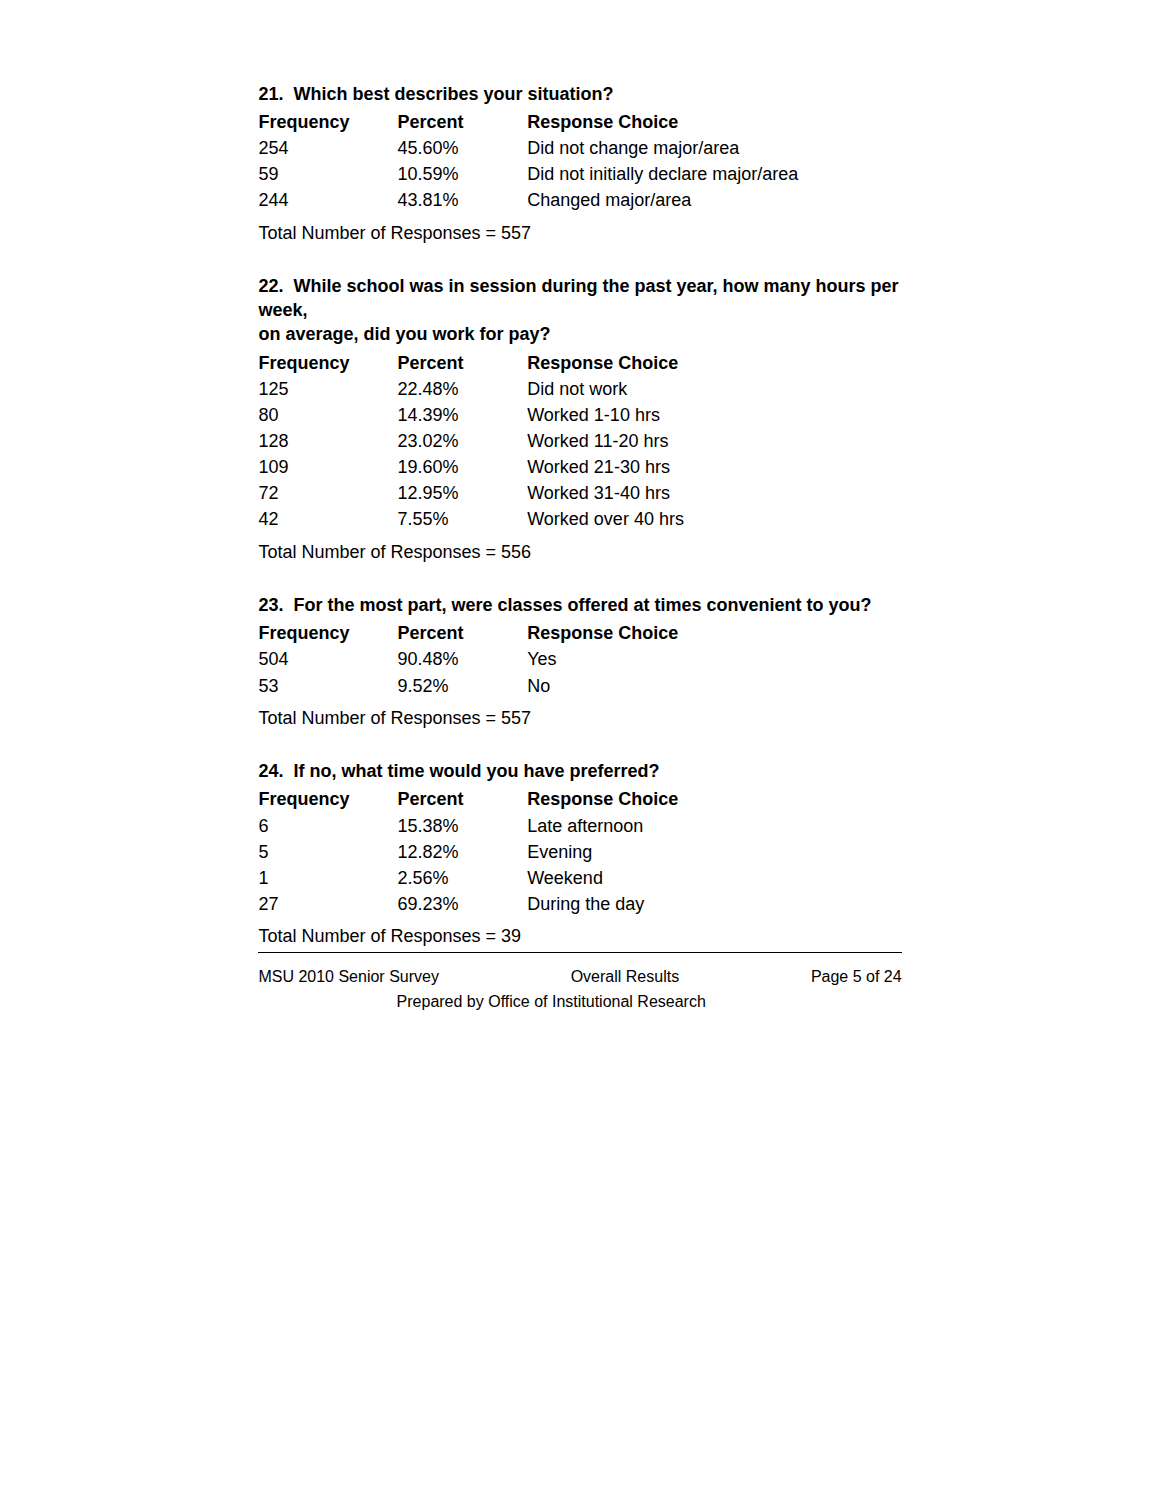21. Which best describes your situation?
| Frequency | Percent | Response Choice |
| --- | --- | --- |
| 254 | 45.60% | Did not change major/area |
| 59 | 10.59% | Did not initially declare major/area |
| 244 | 43.81% | Changed major/area |
Total Number of Responses = 557
22. While school was in session during the past year, how many hours per week,
on average, did you work for pay?
| Frequency | Percent | Response Choice |
| --- | --- | --- |
| 125 | 22.48% | Did not work |
| 80 | 14.39% | Worked 1-10 hrs |
| 128 | 23.02% | Worked 11-20 hrs |
| 109 | 19.60% | Worked 21-30 hrs |
| 72 | 12.95% | Worked 31-40 hrs |
| 42 | 7.55% | Worked over 40 hrs |
Total Number of Responses = 556
23. For the most part, were classes offered at times convenient to you?
| Frequency | Percent | Response Choice |
| --- | --- | --- |
| 504 | 90.48% | Yes |
| 53 | 9.52% | No |
Total Number of Responses = 557
24. If no, what time would you have preferred?
| Frequency | Percent | Response Choice |
| --- | --- | --- |
| 6 | 15.38% | Late afternoon |
| 5 | 12.82% | Evening |
| 1 | 2.56% | Weekend |
| 27 | 69.23% | During the day |
Total Number of Responses = 39
MSU 2010 Senior Survey
Overall Results
Page 5 of 24
Prepared by Office of Institutional Research